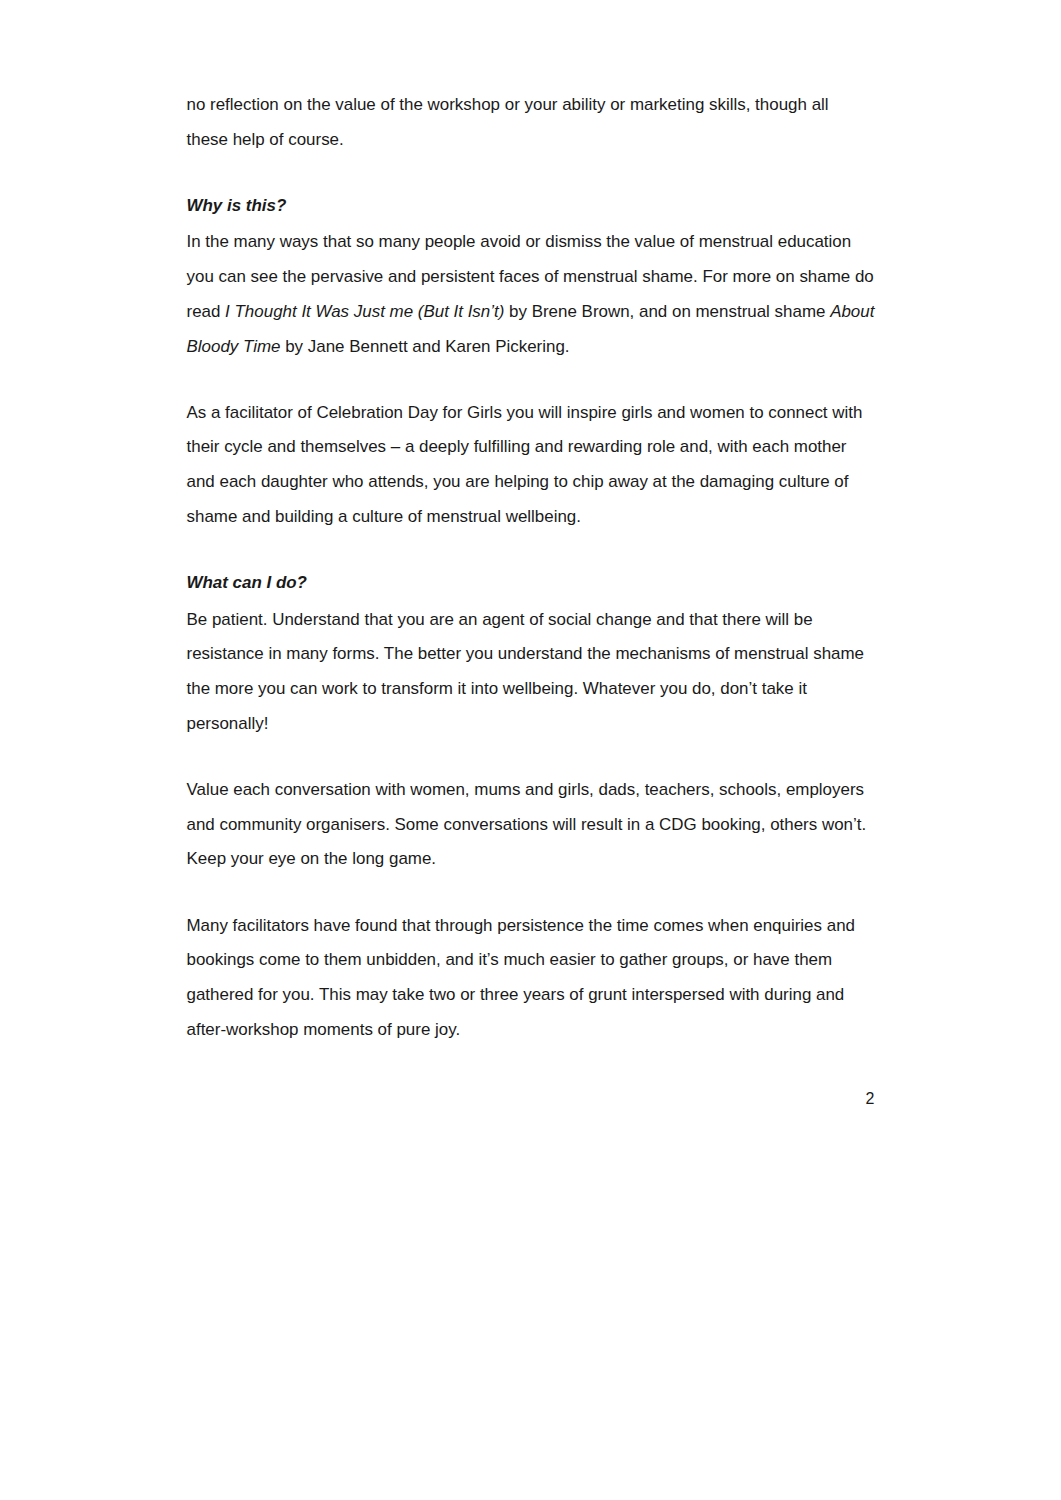no reflection on the value of the workshop or your ability or marketing skills, though all these help of course.
Why is this?
In the many ways that so many people avoid or dismiss the value of menstrual education you can see the pervasive and persistent faces of menstrual shame. For more on shame do read I Thought It Was Just me (But It Isn’t) by Brene Brown, and on menstrual shame About Bloody Time by Jane Bennett and Karen Pickering.
As a facilitator of Celebration Day for Girls you will inspire girls and women to connect with their cycle and themselves – a deeply fulfilling and rewarding role and, with each mother and each daughter who attends, you are helping to chip away at the damaging culture of shame and building a culture of menstrual wellbeing.
What can I do?
Be patient. Understand that you are an agent of social change and that there will be resistance in many forms. The better you understand the mechanisms of menstrual shame the more you can work to transform it into wellbeing. Whatever you do, don’t take it personally!
Value each conversation with women, mums and girls, dads, teachers, schools, employers and community organisers. Some conversations will result in a CDG booking, others won’t. Keep your eye on the long game.
Many facilitators have found that through persistence the time comes when enquiries and bookings come to them unbidden, and it’s much easier to gather groups, or have them gathered for you. This may take two or three years of grunt interspersed with during and after-workshop moments of pure joy.
2